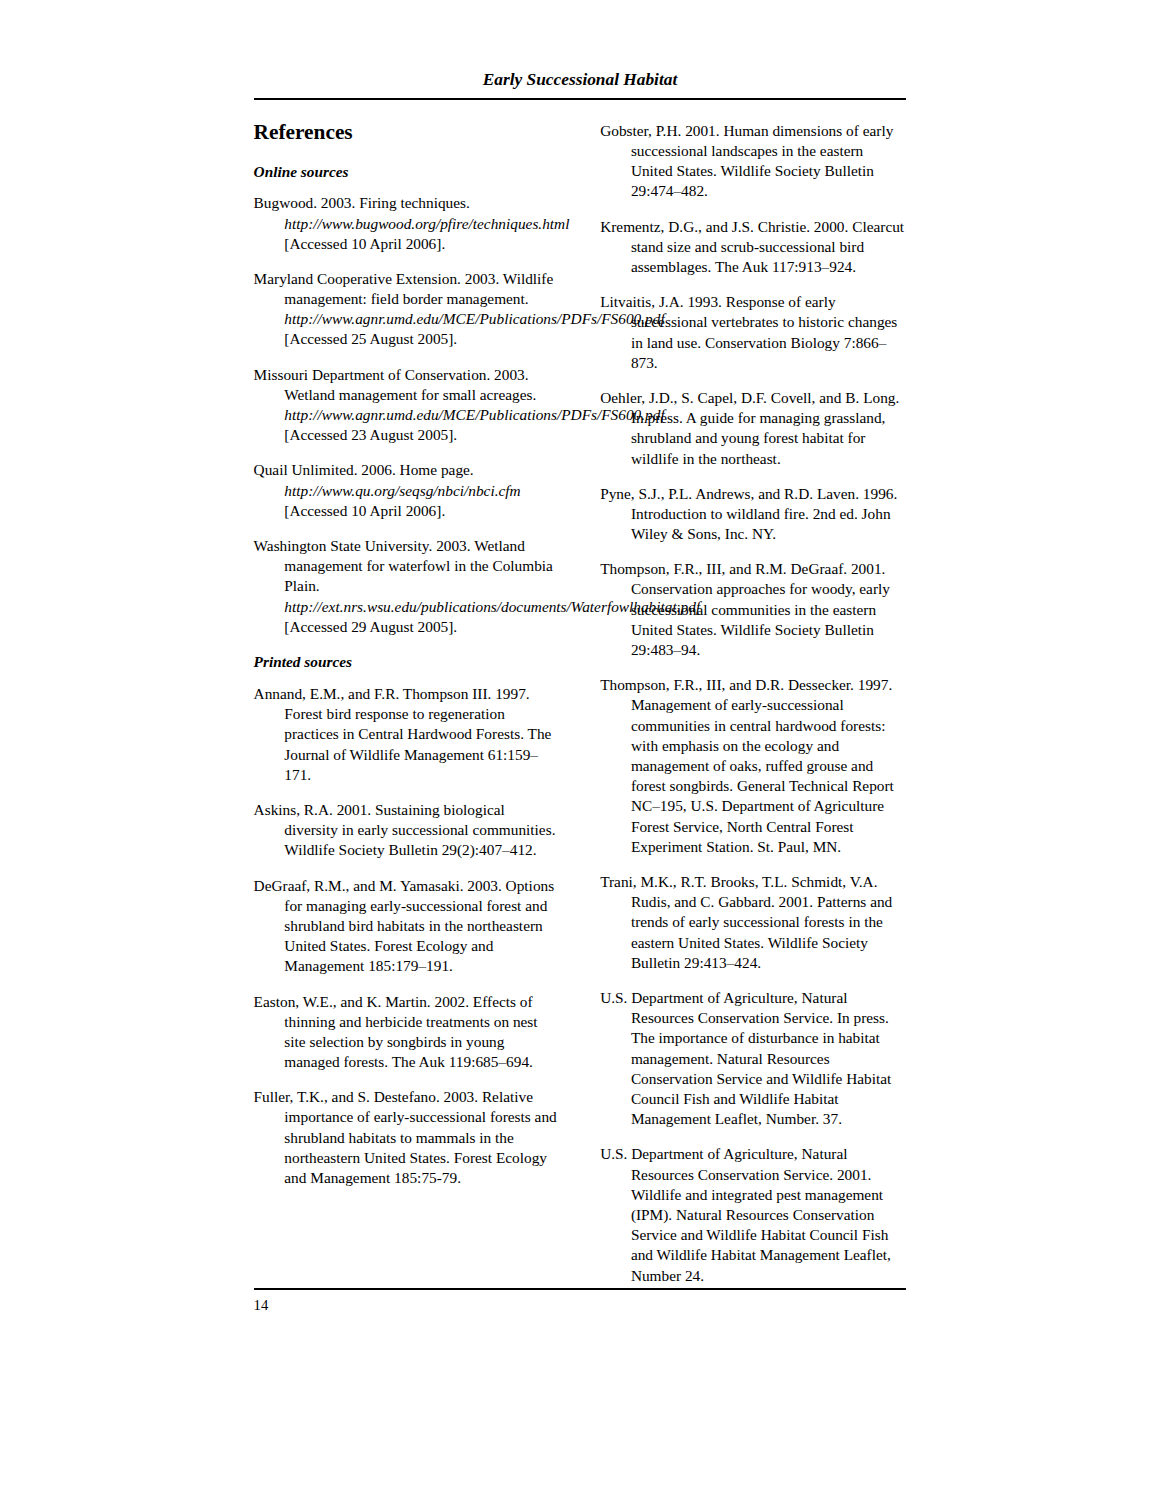Early Successional Habitat
References
Online sources
Bugwood. 2003. Firing techniques. http://www.bugwood.org/pfire/techniques.html [Accessed 10 April 2006].
Maryland Cooperative Extension. 2003. Wildlife management: field border management. http://www.agnr.umd.edu/MCE/Publications/PDFs/FS600.pdf [Accessed 25 August 2005].
Missouri Department of Conservation. 2003. Wetland management for small acreages. http://www.agnr.umd.edu/MCE/Publications/PDFs/FS600.pdf [Accessed 23 August 2005].
Quail Unlimited. 2006. Home page. http://www.qu.org/seqsg/nbci/nbci.cfm [Accessed 10 April 2006].
Washington State University. 2003. Wetland management for waterfowl in the Columbia Plain. http://ext.nrs.wsu.edu/publications/documents/Waterfowlhabitat.pdf [Accessed 29 August 2005].
Printed sources
Annand, E.M., and F.R. Thompson III. 1997. Forest bird response to regeneration practices in Central Hardwood Forests. The Journal of Wildlife Management 61:159–171.
Askins, R.A. 2001. Sustaining biological diversity in early successional communities. Wildlife Society Bulletin 29(2):407–412.
DeGraaf, R.M., and M. Yamasaki. 2003. Options for managing early-successional forest and shrubland bird habitats in the northeastern United States. Forest Ecology and Management 185:179–191.
Easton, W.E., and K. Martin. 2002. Effects of thinning and herbicide treatments on nest site selection by songbirds in young managed forests. The Auk 119:685–694.
Fuller, T.K., and S. Destefano. 2003. Relative importance of early-successional forests and shrubland habitats to mammals in the northeastern United States. Forest Ecology and Management 185:75-79.
Gobster, P.H. 2001. Human dimensions of early successional landscapes in the eastern United States. Wildlife Society Bulletin 29:474–482.
Krementz, D.G., and J.S. Christie. 2000. Clearcut stand size and scrub-successional bird assemblages. The Auk 117:913–924.
Litvaitis, J.A. 1993. Response of early successional vertebrates to historic changes in land use. Conservation Biology 7:866–873.
Oehler, J.D., S. Capel, D.F. Covell, and B. Long. In press. A guide for managing grassland, shrubland and young forest habitat for wildlife in the northeast.
Pyne, S.J., P.L. Andrews, and R.D. Laven. 1996. Introduction to wildland fire. 2nd ed. John Wiley & Sons, Inc. NY.
Thompson, F.R., III, and R.M. DeGraaf. 2001. Conservation approaches for woody, early successional communities in the eastern United States. Wildlife Society Bulletin 29:483–94.
Thompson, F.R., III, and D.R. Dessecker. 1997. Management of early-successional communities in central hardwood forests: with emphasis on the ecology and management of oaks, ruffed grouse and forest songbirds. General Technical Report NC–195, U.S. Department of Agriculture Forest Service, North Central Forest Experiment Station. St. Paul, MN.
Trani, M.K., R.T. Brooks, T.L. Schmidt, V.A. Rudis, and C. Gabbard. 2001. Patterns and trends of early successional forests in the eastern United States. Wildlife Society Bulletin 29:413–424.
U.S. Department of Agriculture, Natural Resources Conservation Service. In press. The importance of disturbance in habitat management. Natural Resources Conservation Service and Wildlife Habitat Council Fish and Wildlife Habitat Management Leaflet, Number. 37.
U.S. Department of Agriculture, Natural Resources Conservation Service. 2001. Wildlife and integrated pest management (IPM). Natural Resources Conservation Service and Wildlife Habitat Council Fish and Wildlife Habitat Management Leaflet, Number 24.
14